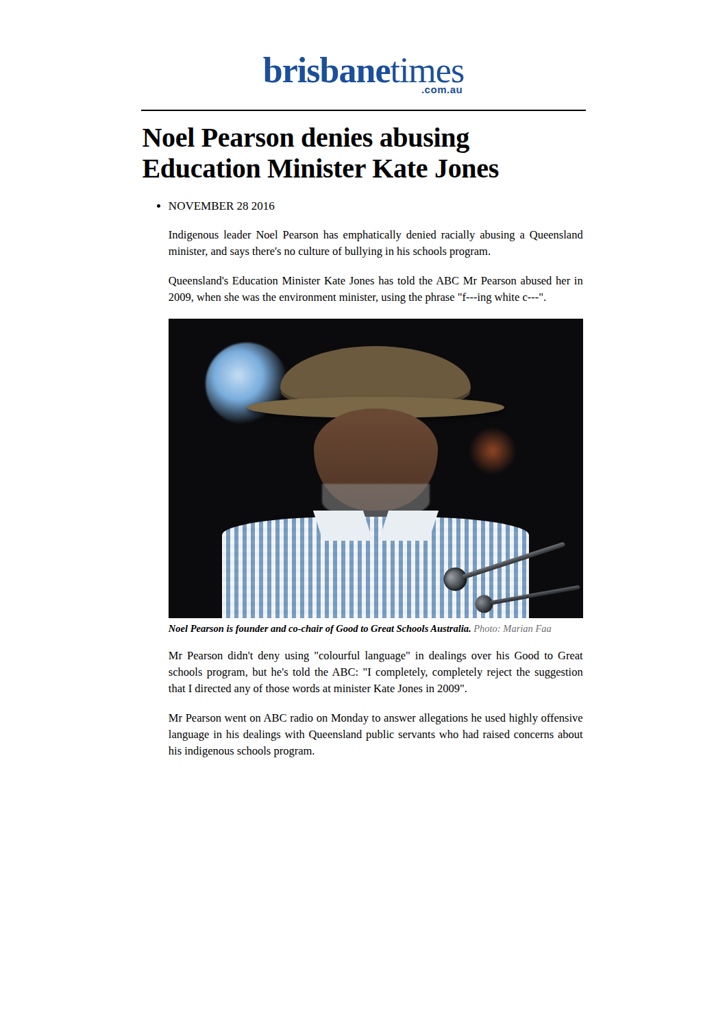brisbane times .com.au
Noel Pearson denies abusing
Education Minister Kate Jones
NOVEMBER 28 2016
Indigenous leader Noel Pearson has emphatically denied racially abusing a Queensland minister, and says there's no culture of bullying in his schools program.
Queensland's Education Minister Kate Jones has told the ABC Mr Pearson abused her in 2009, when she was the environment minister, using the phrase "f---ing white c---".
Noel Pearson is founder and co-chair of Good to Great Schools Australia. Photo: Marian Faa
Mr Pearson didn't deny using "colourful language" in dealings over his Good to Great schools program, but he's told the ABC: "I completely, completely reject the suggestion that I directed any of those words at minister Kate Jones in 2009".
Mr Pearson went on ABC radio on Monday to answer allegations he used highly offensive language in his dealings with Queensland public servants who had raised concerns about his indigenous schools program.